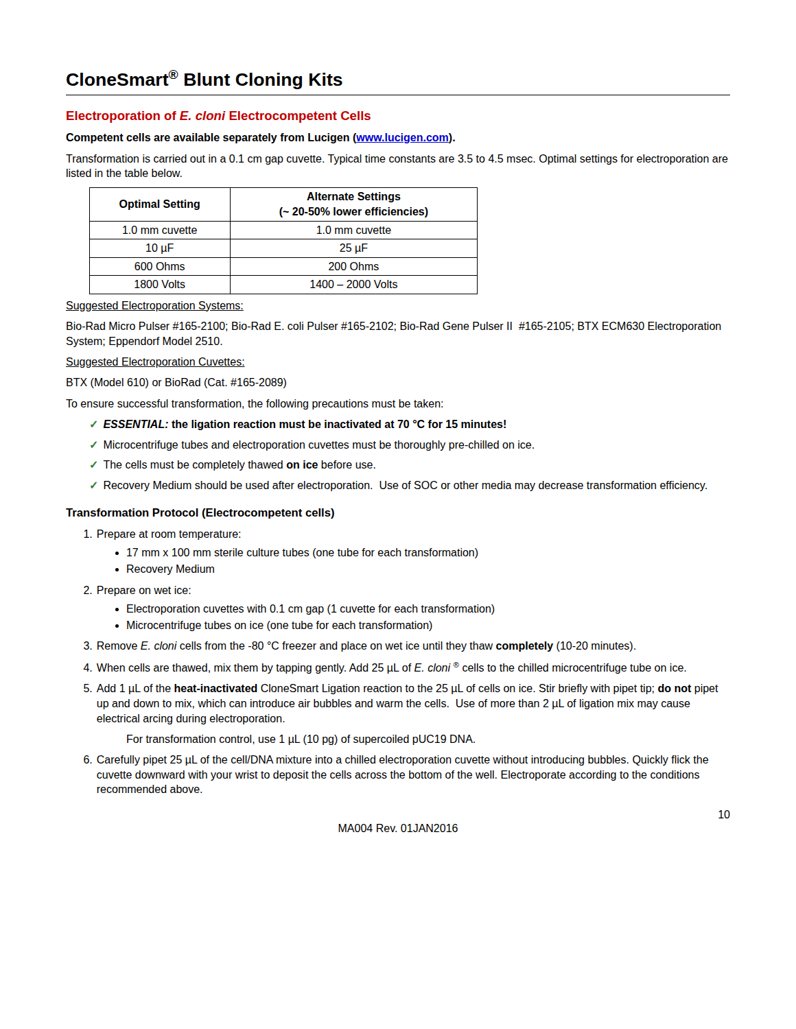CloneSmart® Blunt Cloning Kits
Electroporation of E. cloni Electrocompetent Cells
Competent cells are available separately from Lucigen (www.lucigen.com).
Transformation is carried out in a 0.1 cm gap cuvette. Typical time constants are 3.5 to 4.5 msec. Optimal settings for electroporation are listed in the table below.
| Optimal Setting | Alternate Settings (~ 20-50% lower efficiencies) |
| --- | --- |
| 1.0 mm cuvette | 1.0 mm cuvette |
| 10 µF | 25 µF |
| 600 Ohms | 200 Ohms |
| 1800 Volts | 1400 – 2000 Volts |
Suggested Electroporation Systems:
Bio-Rad Micro Pulser #165-2100; Bio-Rad E. coli Pulser #165-2102; Bio-Rad Gene Pulser II #165-2105; BTX ECM630 Electroporation System; Eppendorf Model 2510.
Suggested Electroporation Cuvettes:
BTX (Model 610) or BioRad (Cat. #165-2089)
To ensure successful transformation, the following precautions must be taken:
ESSENTIAL: the ligation reaction must be inactivated at 70 °C for 15 minutes!
Microcentrifuge tubes and electroporation cuvettes must be thoroughly pre-chilled on ice.
The cells must be completely thawed on ice before use.
Recovery Medium should be used after electroporation. Use of SOC or other media may decrease transformation efficiency.
Transformation Protocol (Electrocompetent cells)
Prepare at room temperature:
17 mm x 100 mm sterile culture tubes (one tube for each transformation)
Recovery Medium
Prepare on wet ice:
Electroporation cuvettes with 0.1 cm gap (1 cuvette for each transformation)
Microcentrifuge tubes on ice (one tube for each transformation)
Remove E. cloni cells from the -80 °C freezer and place on wet ice until they thaw completely (10-20 minutes).
When cells are thawed, mix them by tapping gently. Add 25 µL of E. cloni ® cells to the chilled microcentrifuge tube on ice.
Add 1 µL of the heat-inactivated CloneSmart Ligation reaction to the 25 µL of cells on ice. Stir briefly with pipet tip; do not pipet up and down to mix, which can introduce air bubbles and warm the cells. Use of more than 2 µL of ligation mix may cause electrical arcing during electroporation.
For transformation control, use 1 µL (10 pg) of supercoiled pUC19 DNA.
Carefully pipet 25 µL of the cell/DNA mixture into a chilled electroporation cuvette without introducing bubbles. Quickly flick the cuvette downward with your wrist to deposit the cells across the bottom of the well. Electroporate according to the conditions recommended above.
10
MA004 Rev. 01JAN2016